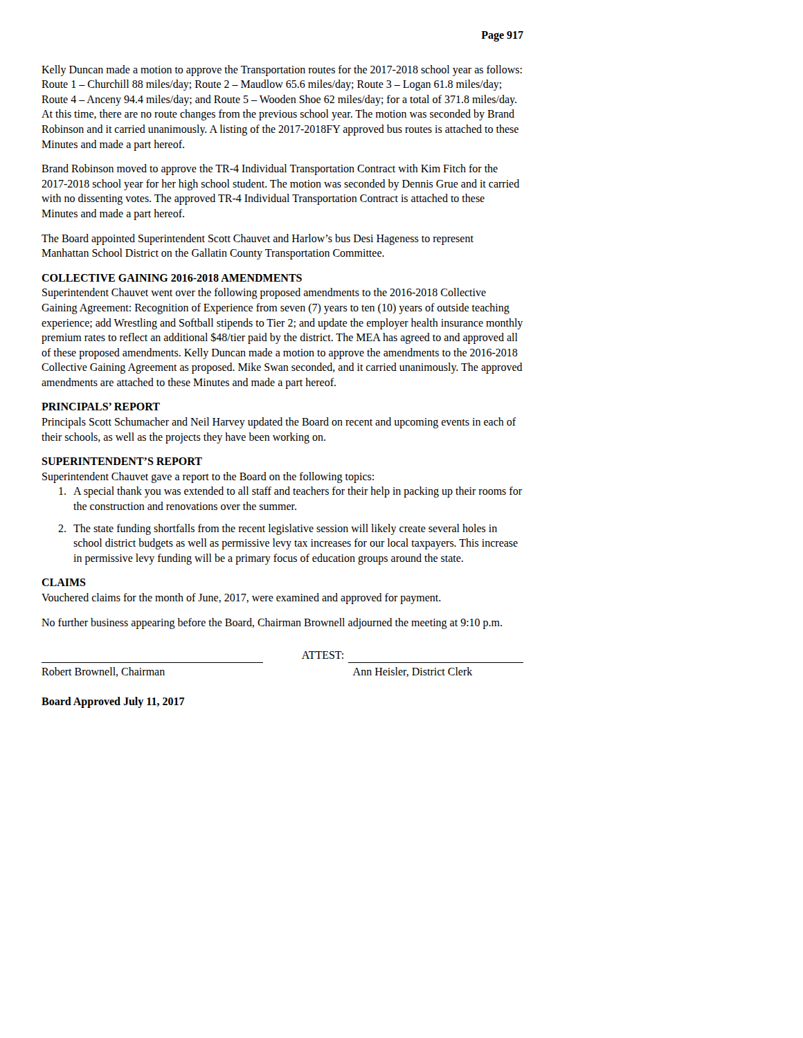Page 917
Kelly Duncan made a motion to approve the Transportation routes for the 2017-2018 school year as follows: Route 1 – Churchill 88 miles/day; Route 2 – Maudlow 65.6 miles/day; Route 3 – Logan 61.8 miles/day; Route 4 – Anceny 94.4 miles/day; and Route 5 – Wooden Shoe 62 miles/day; for a total of 371.8 miles/day. At this time, there are no route changes from the previous school year. The motion was seconded by Brand Robinson and it carried unanimously. A listing of the 2017-2018FY approved bus routes is attached to these Minutes and made a part hereof.
Brand Robinson moved to approve the TR-4 Individual Transportation Contract with Kim Fitch for the 2017-2018 school year for her high school student. The motion was seconded by Dennis Grue and it carried with no dissenting votes. The approved TR-4 Individual Transportation Contract is attached to these Minutes and made a part hereof.
The Board appointed Superintendent Scott Chauvet and Harlow’s bus Desi Hageness to represent Manhattan School District on the Gallatin County Transportation Committee.
Collective Gaining 2016-2018 Amendments
Superintendent Chauvet went over the following proposed amendments to the 2016-2018 Collective Gaining Agreement: Recognition of Experience from seven (7) years to ten (10) years of outside teaching experience; add Wrestling and Softball stipends to Tier 2; and update the employer health insurance monthly premium rates to reflect an additional $48/tier paid by the district. The MEA has agreed to and approved all of these proposed amendments. Kelly Duncan made a motion to approve the amendments to the 2016-2018 Collective Gaining Agreement as proposed. Mike Swan seconded, and it carried unanimously. The approved amendments are attached to these Minutes and made a part hereof.
Principals’ Report
Principals Scott Schumacher and Neil Harvey updated the Board on recent and upcoming events in each of their schools, as well as the projects they have been working on.
Superintendent’s Report
Superintendent Chauvet gave a report to the Board on the following topics:
A special thank you was extended to all staff and teachers for their help in packing up their rooms for the construction and renovations over the summer.
The state funding shortfalls from the recent legislative session will likely create several holes in school district budgets as well as permissive levy tax increases for our local taxpayers. This increase in permissive levy funding will be a primary focus of education groups around the state.
Claims
Vouchered claims for the month of June, 2017, were examined and approved for payment.
No further business appearing before the Board, Chairman Brownell adjourned the meeting at 9:10 p.m.
ATTEST:
Robert Brownell, Chairman Ann Heisler, District Clerk
Board Approved July 11, 2017